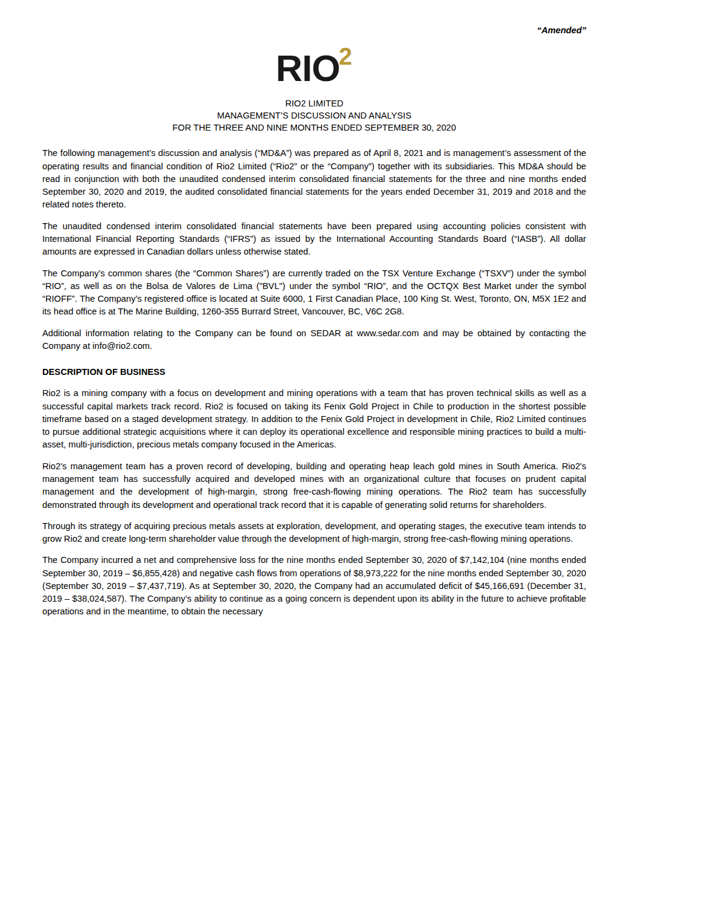“Amended”
RIO 2
RIO2 LIMITED
MANAGEMENT’S DISCUSSION AND ANALYSIS
FOR THE THREE AND NINE MONTHS ENDED SEPTEMBER 30, 2020
The following management’s discussion and analysis (“MD&A”) was prepared as of April 8, 2021 and is management’s assessment of the operating results and financial condition of Rio2 Limited (“Rio2” or the “Company”) together with its subsidiaries. This MD&A should be read in conjunction with both the unaudited condensed interim consolidated financial statements for the three and nine months ended September 30, 2020 and 2019, the audited consolidated financial statements for the years ended December 31, 2019 and 2018 and the related notes thereto.
The unaudited condensed interim consolidated financial statements have been prepared using accounting policies consistent with International Financial Reporting Standards (“IFRS”) as issued by the International Accounting Standards Board (“IASB”). All dollar amounts are expressed in Canadian dollars unless otherwise stated.
The Company’s common shares (the “Common Shares”) are currently traded on the TSX Venture Exchange (“TSXV”) under the symbol “RIO”, as well as on the Bolsa de Valores de Lima ("BVL") under the symbol “RIO”, and the OCTQX Best Market under the symbol “RIOFF”. The Company’s registered office is located at Suite 6000, 1 First Canadian Place, 100 King St. West, Toronto, ON, M5X 1E2 and its head office is at The Marine Building, 1260-355 Burrard Street, Vancouver, BC, V6C 2G8.
Additional information relating to the Company can be found on SEDAR at www.sedar.com and may be obtained by contacting the Company at info@rio2.com.
Description of Business
Rio2 is a mining company with a focus on development and mining operations with a team that has proven technical skills as well as a successful capital markets track record. Rio2 is focused on taking its Fenix Gold Project in Chile to production in the shortest possible timeframe based on a staged development strategy. In addition to the Fenix Gold Project in development in Chile, Rio2 Limited continues to pursue additional strategic acquisitions where it can deploy its operational excellence and responsible mining practices to build a multi-asset, multi-jurisdiction, precious metals company focused in the Americas.
Rio2's management team has a proven record of developing, building and operating heap leach gold mines in South America. Rio2's management team has successfully acquired and developed mines with an organizational culture that focuses on prudent capital management and the development of high-margin, strong free-cash-flowing mining operations. The Rio2 team has successfully demonstrated through its development and operational track record that it is capable of generating solid returns for shareholders.
Through its strategy of acquiring precious metals assets at exploration, development, and operating stages, the executive team intends to grow Rio2 and create long-term shareholder value through the development of high-margin, strong free-cash-flowing mining operations.
The Company incurred a net and comprehensive loss for the nine months ended September 30, 2020 of $7,142,104 (nine months ended September 30, 2019 – $6,855,428) and negative cash flows from operations of $8,973,222 for the nine months ended September 30, 2020 (September 30, 2019 – $7,437,719). As at September 30, 2020, the Company had an accumulated deficit of $45,166,691 (December 31, 2019 – $38,024,587). The Company’s ability to continue as a going concern is dependent upon its ability in the future to achieve profitable operations and in the meantime, to obtain the necessary